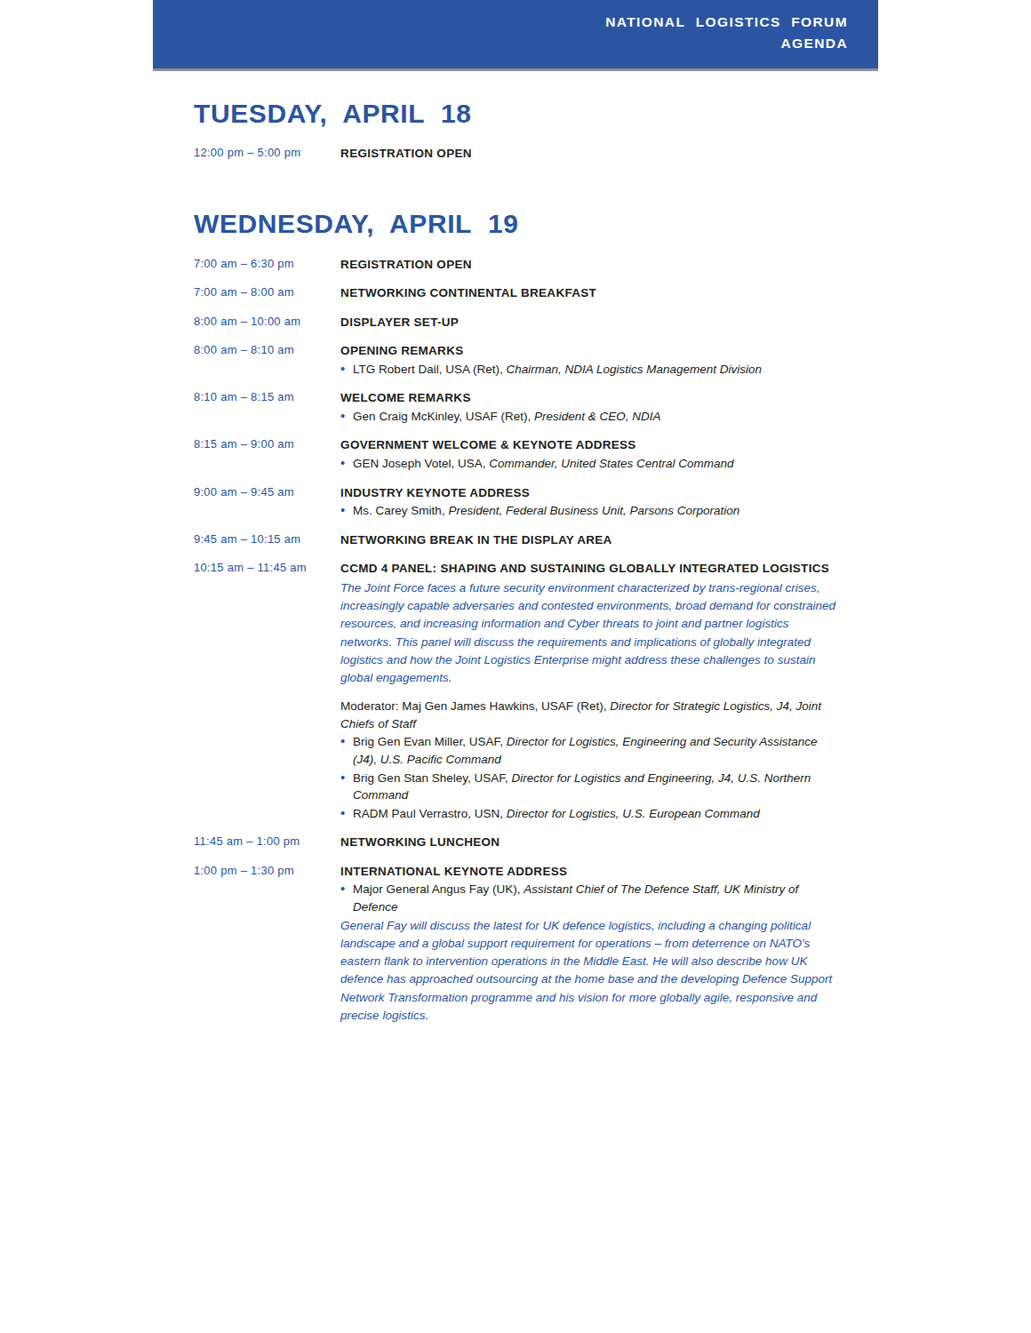NATIONAL LOGISTICS FORUM
AGENDA
TUESDAY, APRIL 18
| 12:00 pm – 5:00 pm | Registration Open |
WEDNESDAY, APRIL 19
| 7:00 am – 6:30 pm | Registration Open |
| 7:00 am – 8:00 am | Networking Continental Breakfast |
| 8:00 am – 10:00 am | Displayer Set-Up |
| 8:00 am – 8:10 am | Opening Remarks LTG Robert Dail, USA (Ret), Chairman, NDIA Logistics Management Division |
| 8:10 am – 8:15 am | Welcome Remarks Gen Craig McKinley, USAF (Ret), President & CEO, NDIA |
| 8:15 am – 9:00 am | Government Welcome & Keynote Address GEN Joseph Votel, USA, Commander, United States Central Command |
| 9:00 am – 9:45 am | Industry Keynote Address Ms. Carey Smith, President, Federal Business Unit, Parsons Corporation |
| 9:45 am – 10:15 am | Networking Break in the Display Area |
| 10:15 am – 11:45 am | CCMD 4 Panel: Shaping and Sustaining Globally Integrated Logistics The Joint Force faces a future security environment characterized by trans-regional crises, increasingly capable adversaries and contested environments, broad demand for constrained resources, and increasing information and Cyber threats to joint and partner logistics networks. This panel will discuss the requirements and implications of globally integrated logistics and how the Joint Logistics Enterprise might address these challenges to sustain global engagements. Moderator: Maj Gen James Hawkins, USAF (Ret), Director for Strategic Logistics, J4, Joint Chiefs of Staff Brig Gen Evan Miller, USAF, Director for Logistics, Engineering and Security Assistance (J4), U.S. Pacific Command Brig Gen Stan Sheley, USAF, Director for Logistics and Engineering, J4, U.S. Northern Command RADM Paul Verrastro, USN, Director for Logistics, U.S. European Command |
| 11:45 am – 1:00 pm | Networking Luncheon |
| 1:00 pm – 1:30 pm | International Keynote Address Major General Angus Fay (UK), Assistant Chief of The Defence Staff, UK Ministry of Defence General Fay will discuss the latest for UK defence logistics, including a changing political landscape and a global support requirement for operations – from deterrence on NATO's eastern flank to intervention operations in the Middle East. He will also describe how UK defence has approached outsourcing at the home base and the developing Defence Support Network Transformation programme and his vision for more globally agile, responsive and precise logistics. |